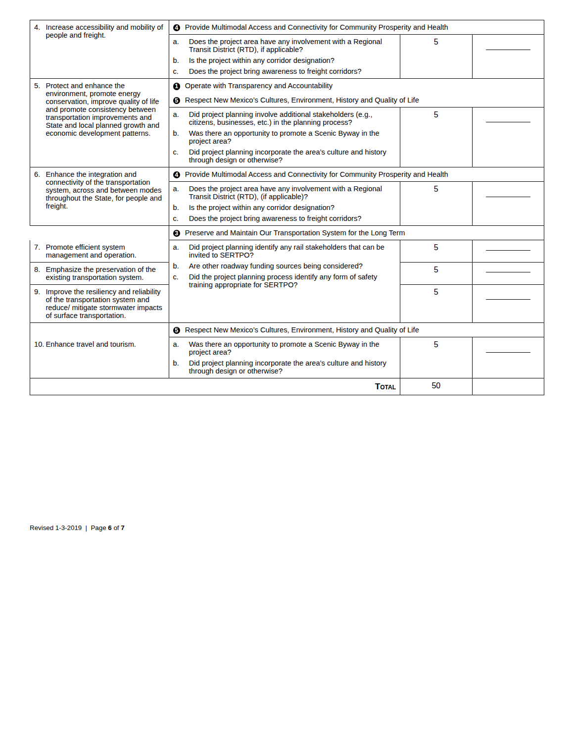| 4. Increase accessibility and mobility of people and freight. | 4 Provide Multimodal Access and Connectivity for Community Prosperity and Health |
| a. Does the project area have any involvement with a Regional Transit District (RTD), if applicable? b. Is the project within any corridor designation? c. Does the project bring awareness to freight corridors? | 5 | |
| 5. Protect and enhance the environment, promote energy conservation, improve quality of life and promote consistency between transportation improvements and State and local planned growth and economic development patterns. | 1 Operate with Transparency and Accountability |
| 5 Respect New Mexico’s Cultures, Environment, History and Quality of Life |
| a. Did project planning involve additional stakeholders (e.g., citizens, businesses, etc.) in the planning process? b. Was there an opportunity to promote a Scenic Byway in the project area? c. Did project planning incorporate the area’s culture and history through design or otherwise? | 5 | |
| 6. Enhance the integration and connectivity of the transportation system, across and between modes throughout the State, for people and freight. | 4 Provide Multimodal Access and Connectivity for Community Prosperity and Health |
| a. Does the project area have any involvement with a Regional Transit District (RTD), (if applicable)? b. Is the project within any corridor designation? c. Does the project bring awareness to freight corridors? | 5 | |
| | 3 Preserve and Maintain Our Transportation System for the Long Term |
| 7. Promote efficient system management and operation. | a. Did project planning identify any rail stakeholders that can be invited to SERTPO? b. Are other roadway funding sources being considered? c. Did the project planning process identify any form of safety training appropriate for SERTPO? | 5 | |
| 8. Emphasize the preservation of the existing transportation system. | 5 | |
| 9. Improve the resiliency and reliability of the transportation system and reduce/ mitigate stormwater impacts of surface transportation. | 5 | |
| | 5 Respect New Mexico’s Cultures, Environment, History and Quality of Life |
| 10. Enhance travel and tourism. | a. Was there an opportunity to promote a Scenic Byway in the project area? b. Did project planning incorporate the area’s culture and history through design or otherwise? | 5 | |
| Total | 50 | |
Revised 1-3-2019 | Page 6 of 7